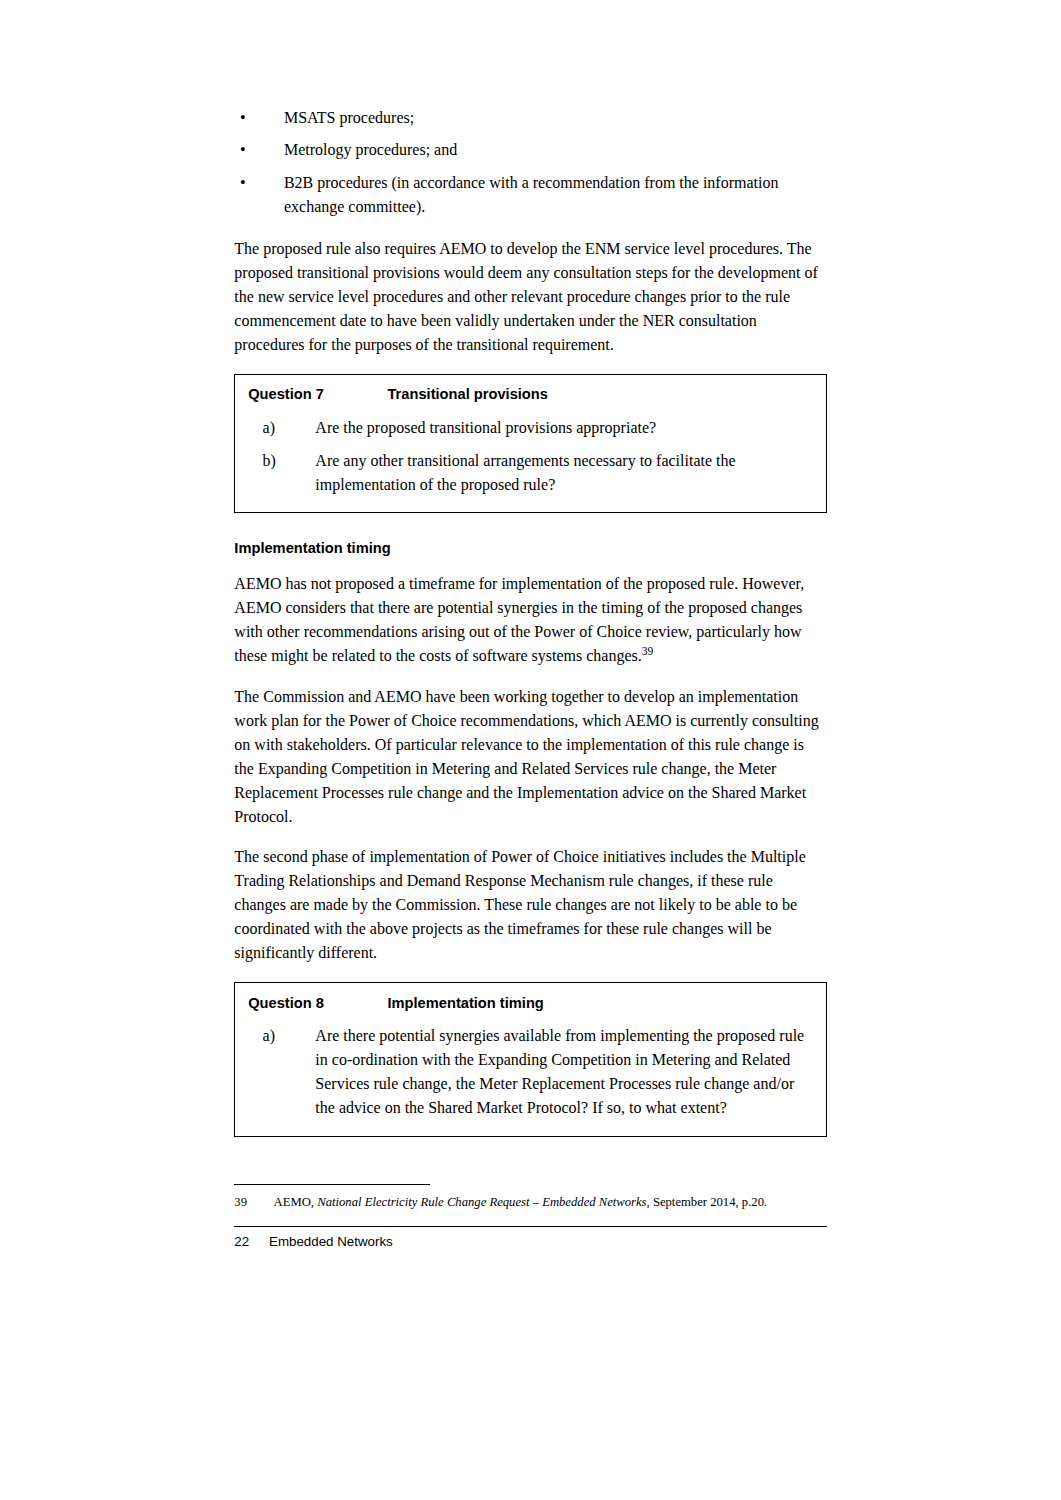MSATS procedures;
Metrology procedures; and
B2B procedures (in accordance with a recommendation from the information exchange committee).
The proposed rule also requires AEMO to develop the ENM service level procedures. The proposed transitional provisions would deem any consultation steps for the development of the new service level procedures and other relevant procedure changes prior to the rule commencement date to have been validly undertaken under the NER consultation procedures for the purposes of the transitional requirement.
Question 7 Transitional provisions
a) Are the proposed transitional provisions appropriate?
b) Are any other transitional arrangements necessary to facilitate the implementation of the proposed rule?
Implementation timing
AEMO has not proposed a timeframe for implementation of the proposed rule. However, AEMO considers that there are potential synergies in the timing of the proposed changes with other recommendations arising out of the Power of Choice review, particularly how these might be related to the costs of software systems changes.39
The Commission and AEMO have been working together to develop an implementation work plan for the Power of Choice recommendations, which AEMO is currently consulting on with stakeholders. Of particular relevance to the implementation of this rule change is the Expanding Competition in Metering and Related Services rule change, the Meter Replacement Processes rule change and the Implementation advice on the Shared Market Protocol.
The second phase of implementation of Power of Choice initiatives includes the Multiple Trading Relationships and Demand Response Mechanism rule changes, if these rule changes are made by the Commission. These rule changes are not likely to be able to be coordinated with the above projects as the timeframes for these rule changes will be significantly different.
Question 8 Implementation timing
a) Are there potential synergies available from implementing the proposed rule in co-ordination with the Expanding Competition in Metering and Related Services rule change, the Meter Replacement Processes rule change and/or the advice on the Shared Market Protocol? If so, to what extent?
39 AEMO, National Electricity Rule Change Request – Embedded Networks, September 2014, p.20.
22 Embedded Networks